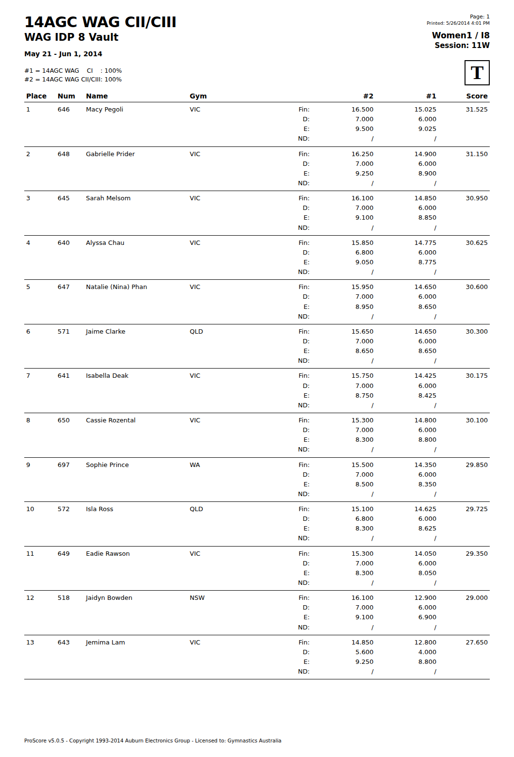Page: 1
Printed: 5/26/2014 4:01 PM
Women1 / I8
Session: 11W
14AGC WAG CII/CIII
WAG IDP 8 Vault
May 21 - Jun 1, 2014
#1 = 14AGC WAG CI : 100%
#2 = 14AGC WAG CII/CIII: 100%
T
| Place | Num | Name | Gym | | #2 | #1 | Score |
| --- | --- | --- | --- | --- | --- | --- | --- |
| 1 | 646 | Macy Pegoli | VIC | Fin: | 16.500 | 15.025 | 31.525 |
| | | | | D: | 7.000 | 6.000 | |
| | | | | E: | 9.500 | 9.025 | |
| | | | | ND: | / | / | |
| 2 | 648 | Gabrielle Prider | VIC | Fin: | 16.250 | 14.900 | 31.150 |
| | | | | D: | 7.000 | 6.000 | |
| | | | | E: | 9.250 | 8.900 | |
| | | | | ND: | / | / | |
| 3 | 645 | Sarah Melsom | VIC | Fin: | 16.100 | 14.850 | 30.950 |
| | | | | D: | 7.000 | 6.000 | |
| | | | | E: | 9.100 | 8.850 | |
| | | | | ND: | / | / | |
| 4 | 640 | Alyssa Chau | VIC | Fin: | 15.850 | 14.775 | 30.625 |
| | | | | D: | 6.800 | 6.000 | |
| | | | | E: | 9.050 | 8.775 | |
| | | | | ND: | / | / | |
| 5 | 647 | Natalie (Nina) Phan | VIC | Fin: | 15.950 | 14.650 | 30.600 |
| | | | | D: | 7.000 | 6.000 | |
| | | | | E: | 8.950 | 8.650 | |
| | | | | ND: | / | / | |
| 6 | 571 | Jaime Clarke | QLD | Fin: | 15.650 | 14.650 | 30.300 |
| | | | | D: | 7.000 | 6.000 | |
| | | | | E: | 8.650 | 8.650 | |
| | | | | ND: | / | / | |
| 7 | 641 | Isabella Deak | VIC | Fin: | 15.750 | 14.425 | 30.175 |
| | | | | D: | 7.000 | 6.000 | |
| | | | | E: | 8.750 | 8.425 | |
| | | | | ND: | / | / | |
| 8 | 650 | Cassie Rozental | VIC | Fin: | 15.300 | 14.800 | 30.100 |
| | | | | D: | 7.000 | 6.000 | |
| | | | | E: | 8.300 | 8.800 | |
| | | | | ND: | / | / | |
| 9 | 697 | Sophie Prince | WA | Fin: | 15.500 | 14.350 | 29.850 |
| | | | | D: | 7.000 | 6.000 | |
| | | | | E: | 8.500 | 8.350 | |
| | | | | ND: | / | / | |
| 10 | 572 | Isla Ross | QLD | Fin: | 15.100 | 14.625 | 29.725 |
| | | | | D: | 6.800 | 6.000 | |
| | | | | E: | 8.300 | 8.625 | |
| | | | | ND: | / | / | |
| 11 | 649 | Eadie Rawson | VIC | Fin: | 15.300 | 14.050 | 29.350 |
| | | | | D: | 7.000 | 6.000 | |
| | | | | E: | 8.300 | 8.050 | |
| | | | | ND: | / | / | |
| 12 | 518 | Jaidyn Bowden | NSW | Fin: | 16.100 | 12.900 | 29.000 |
| | | | | D: | 7.000 | 6.000 | |
| | | | | E: | 9.100 | 6.900 | |
| | | | | ND: | / | / | |
| 13 | 643 | Jemima Lam | VIC | Fin: | 14.850 | 12.800 | 27.650 |
| | | | | D: | 5.600 | 4.000 | |
| | | | | E: | 9.250 | 8.800 | |
| | | | | ND: | / | / | |
ProScore v5.0.5 - Copyright 1993-2014 Auburn Electronics Group - Licensed to: Gymnastics Australia